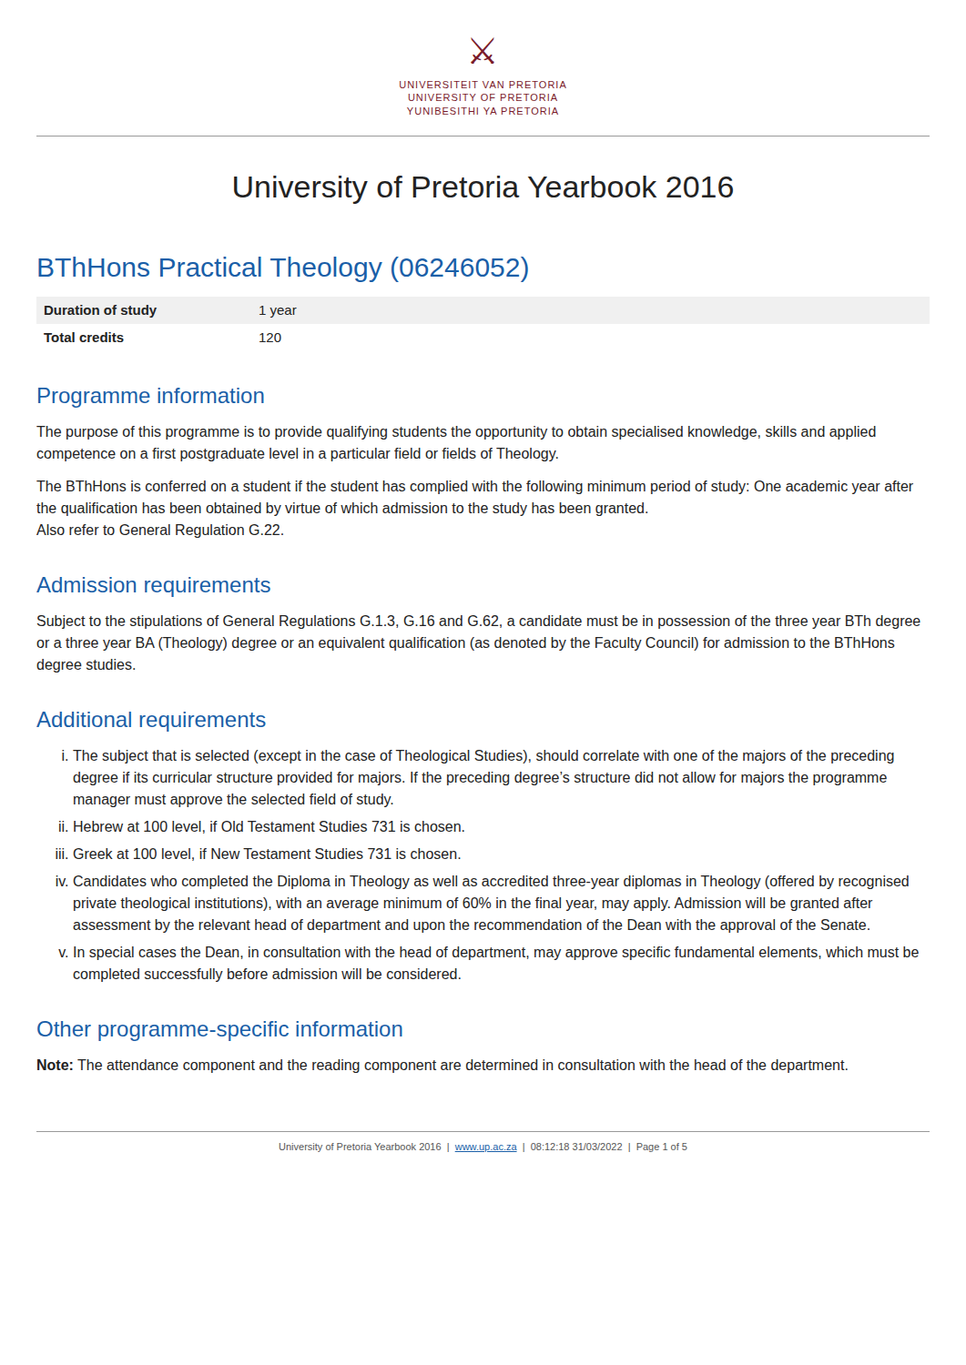⚔ UNIVERSITEIT VAN PRETORIA
UNIVERSITY OF PRETORIA
YUNIBESITHI YA PRETORIA
University of Pretoria Yearbook 2016
BThHons Practical Theology (06246052)
| Duration of study | 1 year |
| Total credits | 120 |
Programme information
The purpose of this programme is to provide qualifying students the opportunity to obtain specialised knowledge, skills and applied competence on a first postgraduate level in a particular field or fields of Theology.
The BThHons is conferred on a student if the student has complied with the following minimum period of study: One academic year after the qualification has been obtained by virtue of which admission to the study has been granted.
Also refer to General Regulation G.22.
Admission requirements
Subject to the stipulations of General Regulations G.1.3, G.16 and G.62, a candidate must be in possession of the three year BTh degree or a three year BA (Theology) degree or an equivalent qualification (as denoted by the Faculty Council) for admission to the BThHons degree studies.
Additional requirements
The subject that is selected (except in the case of Theological Studies), should correlate with one of the majors of the preceding degree if its curricular structure provided for majors. If the preceding degree’s structure did not allow for majors the programme manager must approve the selected field of study.
Hebrew at 100 level, if Old Testament Studies 731 is chosen.
Greek at 100 level, if New Testament Studies 731 is chosen.
Candidates who completed the Diploma in Theology as well as accredited three-year diplomas in Theology (offered by recognised private theological institutions), with an average minimum of 60% in the final year, may apply. Admission will be granted after assessment by the relevant head of department and upon the recommendation of the Dean with the approval of the Senate.
In special cases the Dean, in consultation with the head of department, may approve specific fundamental elements, which must be completed successfully before admission will be considered.
Other programme-specific information
Note: The attendance component and the reading component are determined in consultation with the head of the department.
University of Pretoria Yearbook 2016 | www.up.ac.za | 08:12:18 31/03/2022 | Page 1 of 5